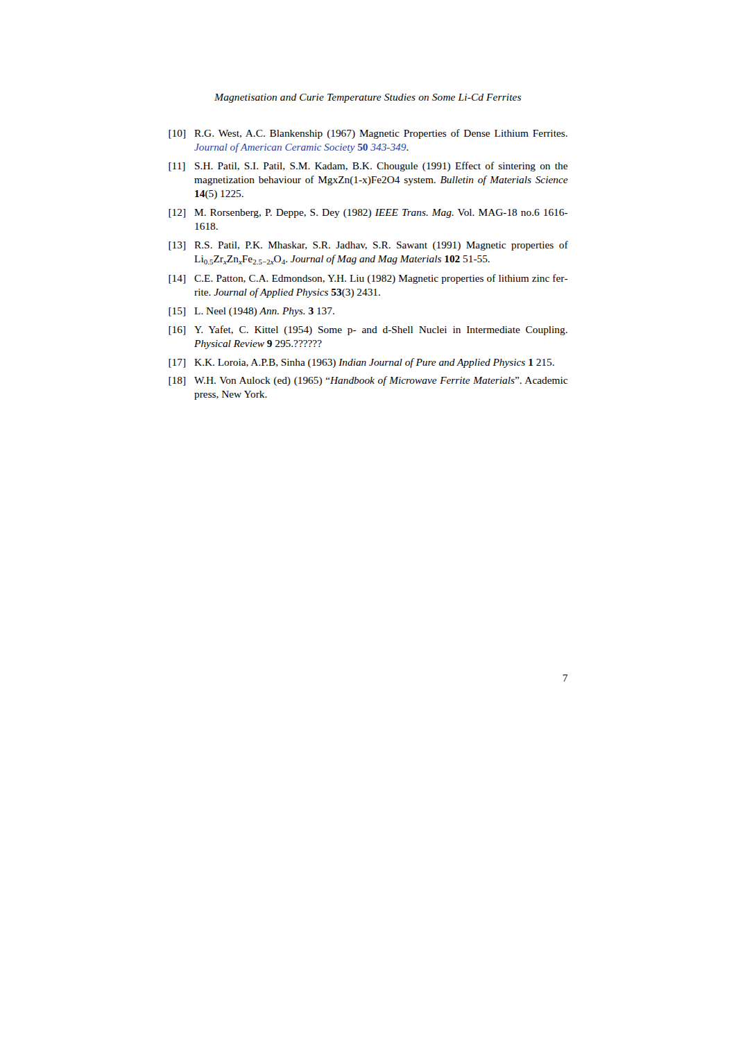Magnetisation and Curie Temperature Studies on Some Li-Cd Ferrites
[10] R.G. West, A.C. Blankenship (1967) Magnetic Properties of Dense Lithium Ferrites. Journal of American Ceramic Society 50 343-349.
[11] S.H. Patil, S.I. Patil, S.M. Kadam, B.K. Chougule (1991) Effect of sintering on the magnetization behaviour of MgxZn(1-x)Fe2O4 system. Bulletin of Materials Science 14(5) 1225.
[12] M. Rorsenberg, P. Deppe, S. Dey (1982) IEEE Trans. Mag. Vol. MAG-18 no.6 1616-1618.
[13] R.S. Patil, P.K. Mhaskar, S.R. Jadhav, S.R. Sawant (1991) Magnetic properties of Li0.5ZrxZnxFe2.5−2xO4. Journal of Mag and Mag Materials 102 51-55.
[14] C.E. Patton, C.A. Edmondson, Y.H. Liu (1982) Magnetic properties of lithium zinc ferrite. Journal of Applied Physics 53(3) 2431.
[15] L. Neel (1948) Ann. Phys. 3 137.
[16] Y. Yafet, C. Kittel (1954) Some p- and d-Shell Nuclei in Intermediate Coupling. Physical Review 9 295.??????
[17] K.K. Loroia, A.P.B, Sinha (1963) Indian Journal of Pure and Applied Physics 1 215.
[18] W.H. Von Aulock (ed) (1965) “Handbook of Microwave Ferrite Materials”. Academic press, New York.
7